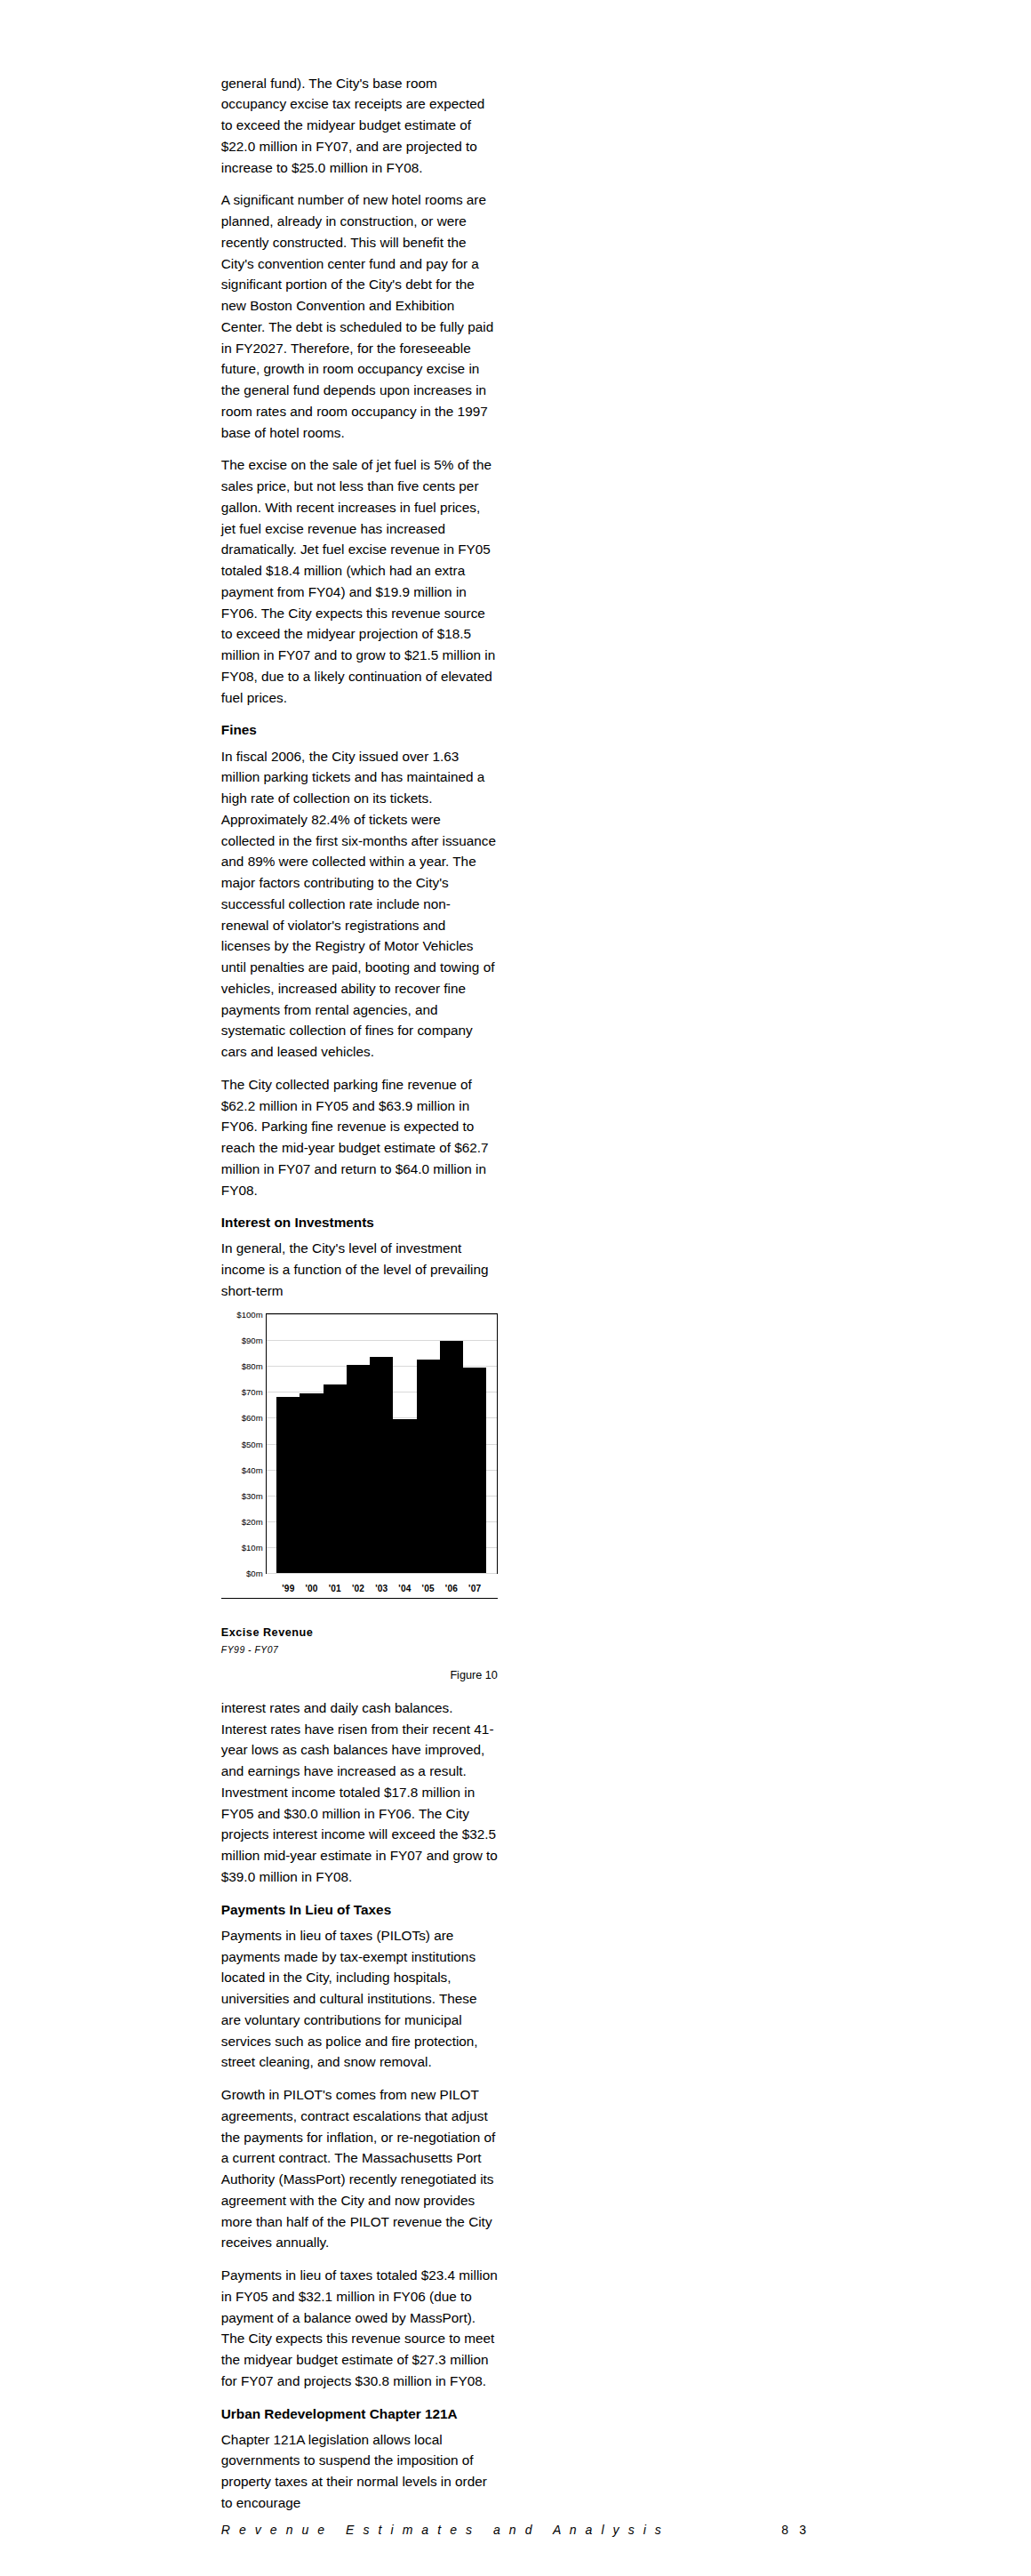general fund). The City's base room occupancy excise tax receipts are expected to exceed the midyear budget estimate of $22.0 million in FY07, and are projected to increase to $25.0 million in FY08.
A significant number of new hotel rooms are planned, already in construction, or were recently constructed. This will benefit the City's convention center fund and pay for a significant portion of the City's debt for the new Boston Convention and Exhibition Center. The debt is scheduled to be fully paid in FY2027. Therefore, for the foreseeable future, growth in room occupancy excise in the general fund depends upon increases in room rates and room occupancy in the 1997 base of hotel rooms.
The excise on the sale of jet fuel is 5% of the sales price, but not less than five cents per gallon. With recent increases in fuel prices, jet fuel excise revenue has increased dramatically. Jet fuel excise revenue in FY05 totaled $18.4 million (which had an extra payment from FY04) and $19.9 million in FY06. The City expects this revenue source to exceed the midyear projection of $18.5 million in FY07 and to grow to $21.5 million in FY08, due to a likely continuation of elevated fuel prices.
Fines
In fiscal 2006, the City issued over 1.63 million parking tickets and has maintained a high rate of collection on its tickets. Approximately 82.4% of tickets were collected in the first six-months after issuance and 89% were collected within a year. The major factors contributing to the City's successful collection rate include non-renewal of violator's registrations and licenses by the Registry of Motor Vehicles until penalties are paid, booting and towing of vehicles, increased ability to recover fine payments from rental agencies, and systematic collection of fines for company cars and leased vehicles.
The City collected parking fine revenue of $62.2 million in FY05 and $63.9 million in FY06. Parking fine revenue is expected to reach the mid-year budget estimate of $62.7 million in FY07 and return to $64.0 million in FY08.
Interest on Investments
In general, the City's level of investment income is a function of the level of prevailing short-term
$100m
$90m
$80m
$70m
$60m
$50m
$40m
$30m
$20m
$10m
$0m
'99
'00
'01
'02
'03
'04
'05
'06
'07
Excise Revenue
FY99 - FY07
Figure 10
interest rates and daily cash balances. Interest rates have risen from their recent 41-year lows as cash balances have improved, and earnings have increased as a result. Investment income totaled $17.8 million in FY05 and $30.0 million in FY06. The City projects interest income will exceed the $32.5 million mid-year estimate in FY07 and grow to $39.0 million in FY08.
Payments In Lieu of Taxes
Payments in lieu of taxes (PILOTs) are payments made by tax-exempt institutions located in the City, including hospitals, universities and cultural institutions. These are voluntary contributions for municipal services such as police and fire protection, street cleaning, and snow removal.
Growth in PILOT's comes from new PILOT agreements, contract escalations that adjust the payments for inflation, or re-negotiation of a current contract. The Massachusetts Port Authority (MassPort) recently renegotiated its agreement with the City and now provides more than half of the PILOT revenue the City receives annually.
Payments in lieu of taxes totaled $23.4 million in FY05 and $32.1 million in FY06 (due to payment of a balance owed by MassPort). The City expects this revenue source to meet the midyear budget estimate of $27.3 million for FY07 and projects $30.8 million in FY08.
Urban Redevelopment Chapter 121A
Chapter 121A legislation allows local governments to suspend the imposition of property taxes at their normal levels in order to encourage
R e v e n u e E s t i m a t e s a n d A n a l y s i s
8 3